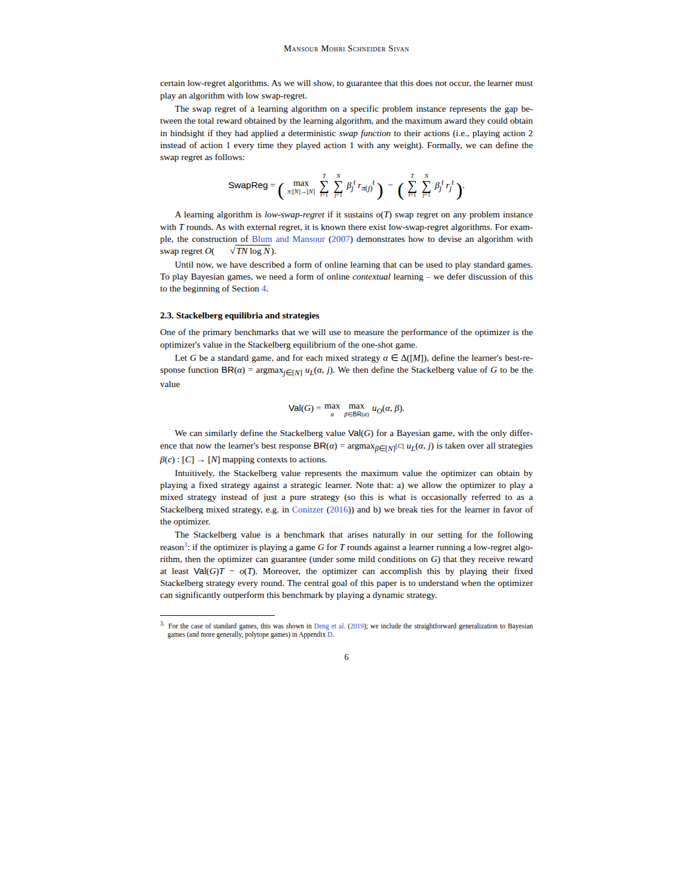Mansour Mohri Schneider Sivan
certain low-regret algorithms. As we will show, to guarantee that this does not occur, the learner must play an algorithm with low swap-regret.
The swap regret of a learning algorithm on a specific problem instance represents the gap between the total reward obtained by the learning algorithm, and the maximum award they could obtain in hindsight if they had applied a deterministic swap function to their actions (i.e., playing action 2 instead of action 1 every time they played action 1 with any weight). Formally, we can define the swap regret as follows:
SwapReg = ( max π:[N]→[N] T∑t=1 N∑j=1 βjt rπ(j)t ) − ( T∑t=1 N∑j=1 βjt rjt ).
A learning algorithm is low-swap-regret if it sustains o(T) swap regret on any problem instance with T rounds. As with external regret, it is known there exist low-swap-regret algorithms. For example, the construction of Blum and Mansour (2007) demonstrates how to devise an algorithm with swap regret O(√TN log N).
Until now, we have described a form of online learning that can be used to play standard games. To play Bayesian games, we need a form of online contextual learning – we defer discussion of this to the beginning of Section 4.
2.3. Stackelberg equilibria and strategies
One of the primary benchmarks that we will use to measure the performance of the optimizer is the optimizer's value in the Stackelberg equilibrium of the one-shot game.
Let G be a standard game, and for each mixed strategy α ∈ Δ([M]), define the learner's best-response function BR(α) = argmaxj∈[N] uL(α, j). We then define the Stackelberg value of G to be the value
Val(G) = max α max β∈BR(α) uO(α, β).
We can similarly define the Stackelberg value Val(G) for a Bayesian game, with the only difference that now the learner's best response BR(α) = argmaxβ∈[N][C] uL(α, j) is taken over all strategies β(c) : [C] → [N] mapping contexts to actions.
Intuitively, the Stackelberg value represents the maximum value the optimizer can obtain by playing a fixed strategy against a strategic learner. Note that: a) we allow the optimizer to play a mixed strategy instead of just a pure strategy (so this is what is occasionally referred to as a Stackelberg mixed strategy, e.g. in Conitzer (2016)) and b) we break ties for the learner in favor of the optimizer.
The Stackelberg value is a benchmark that arises naturally in our setting for the following reason3: if the optimizer is playing a game G for T rounds against a learner running a low-regret algorithm, then the optimizer can guarantee (under some mild conditions on G) that they receive reward at least Val(G)T − o(T). Moreover, the optimizer can accomplish this by playing their fixed Stackelberg strategy every round. The central goal of this paper is to understand when the optimizer can significantly outperform this benchmark by playing a dynamic strategy.
3. For the case of standard games, this was shown in Deng et al. (2019); we include the straightforward generalization to Bayesian games (and more generally, polytope games) in Appendix D.
6